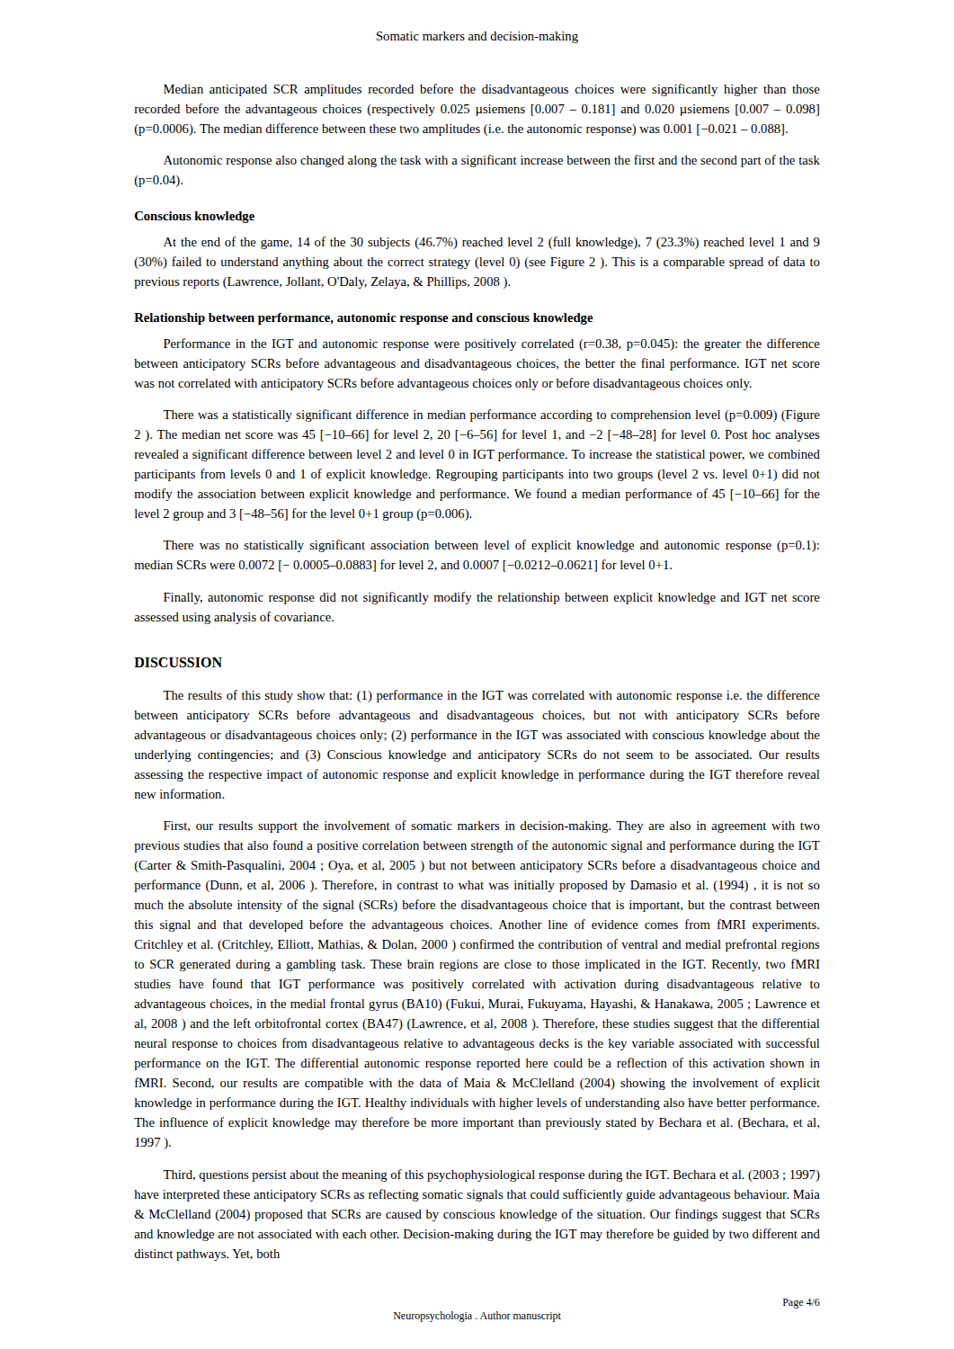Somatic markers and decision-making
Median anticipated SCR amplitudes recorded before the disadvantageous choices were significantly higher than those recorded before the advantageous choices (respectively 0.025 µsiemens [0.007 – 0.181] and 0.020 µsiemens [0.007 – 0.098] (p=0.0006). The median difference between these two amplitudes (i.e. the autonomic response) was 0.001 [−0.021 – 0.088].
Autonomic response also changed along the task with a significant increase between the first and the second part of the task (p=0.04).
Conscious knowledge
At the end of the game, 14 of the 30 subjects (46.7%) reached level 2 (full knowledge), 7 (23.3%) reached level 1 and 9 (30%) failed to understand anything about the correct strategy (level 0) (see Figure 2 ). This is a comparable spread of data to previous reports (Lawrence, Jollant, O'Daly, Zelaya, & Phillips, 2008 ).
Relationship between performance, autonomic response and conscious knowledge
Performance in the IGT and autonomic response were positively correlated (r=0.38, p=0.045): the greater the difference between anticipatory SCRs before advantageous and disadvantageous choices, the better the final performance. IGT net score was not correlated with anticipatory SCRs before advantageous choices only or before disadvantageous choices only.
There was a statistically significant difference in median performance according to comprehension level (p=0.009) (Figure 2 ). The median net score was 45 [−10–66] for level 2, 20 [−6–56] for level 1, and −2 [−48–28] for level 0. Post hoc analyses revealed a significant difference between level 2 and level 0 in IGT performance. To increase the statistical power, we combined participants from levels 0 and 1 of explicit knowledge. Regrouping participants into two groups (level 2 vs. level 0+1) did not modify the association between explicit knowledge and performance. We found a median performance of 45 [−10–66] for the level 2 group and 3 [−48–56] for the level 0+1 group (p=0.006).
There was no statistically significant association between level of explicit knowledge and autonomic response (p=0.1): median SCRs were 0.0072 [− 0.0005–0.0883] for level 2, and 0.0007 [−0.0212–0.0621] for level 0+1.
Finally, autonomic response did not significantly modify the relationship between explicit knowledge and IGT net score assessed using analysis of covariance.
DISCUSSION
The results of this study show that: (1) performance in the IGT was correlated with autonomic response i.e. the difference between anticipatory SCRs before advantageous and disadvantageous choices, but not with anticipatory SCRs before advantageous or disadvantageous choices only; (2) performance in the IGT was associated with conscious knowledge about the underlying contingencies; and (3) Conscious knowledge and anticipatory SCRs do not seem to be associated. Our results assessing the respective impact of autonomic response and explicit knowledge in performance during the IGT therefore reveal new information.
First, our results support the involvement of somatic markers in decision-making. They are also in agreement with two previous studies that also found a positive correlation between strength of the autonomic signal and performance during the IGT (Carter & Smith-Pasqualini, 2004 ; Oya, et al, 2005 ) but not between anticipatory SCRs before a disadvantageous choice and performance (Dunn, et al, 2006 ). Therefore, in contrast to what was initially proposed by Damasio et al. (1994) , it is not so much the absolute intensity of the signal (SCRs) before the disadvantageous choice that is important, but the contrast between this signal and that developed before the advantageous choices. Another line of evidence comes from fMRI experiments. Critchley et al. (Critchley, Elliott, Mathias, & Dolan, 2000 ) confirmed the contribution of ventral and medial prefrontal regions to SCR generated during a gambling task. These brain regions are close to those implicated in the IGT. Recently, two fMRI studies have found that IGT performance was positively correlated with activation during disadvantageous relative to advantageous choices, in the medial frontal gyrus (BA10) (Fukui, Murai, Fukuyama, Hayashi, & Hanakawa, 2005 ; Lawrence et al, 2008 ) and the left orbitofrontal cortex (BA47) (Lawrence, et al, 2008 ). Therefore, these studies suggest that the differential neural response to choices from disadvantageous relative to advantageous decks is the key variable associated with successful performance on the IGT. The differential autonomic response reported here could be a reflection of this activation shown in fMRI. Second, our results are compatible with the data of Maia & McClelland (2004) showing the involvement of explicit knowledge in performance during the IGT. Healthy individuals with higher levels of understanding also have better performance. The influence of explicit knowledge may therefore be more important than previously stated by Bechara et al. (Bechara, et al, 1997 ).
Third, questions persist about the meaning of this psychophysiological response during the IGT. Bechara et al. (2003 ; 1997) have interpreted these anticipatory SCRs as reflecting somatic signals that could sufficiently guide advantageous behaviour. Maia & McClelland (2004) proposed that SCRs are caused by conscious knowledge of the situation. Our findings suggest that SCRs and knowledge are not associated with each other. Decision-making during the IGT may therefore be guided by two different and distinct pathways. Yet, both
Page 4/6
Neuropsychologia . Author manuscript